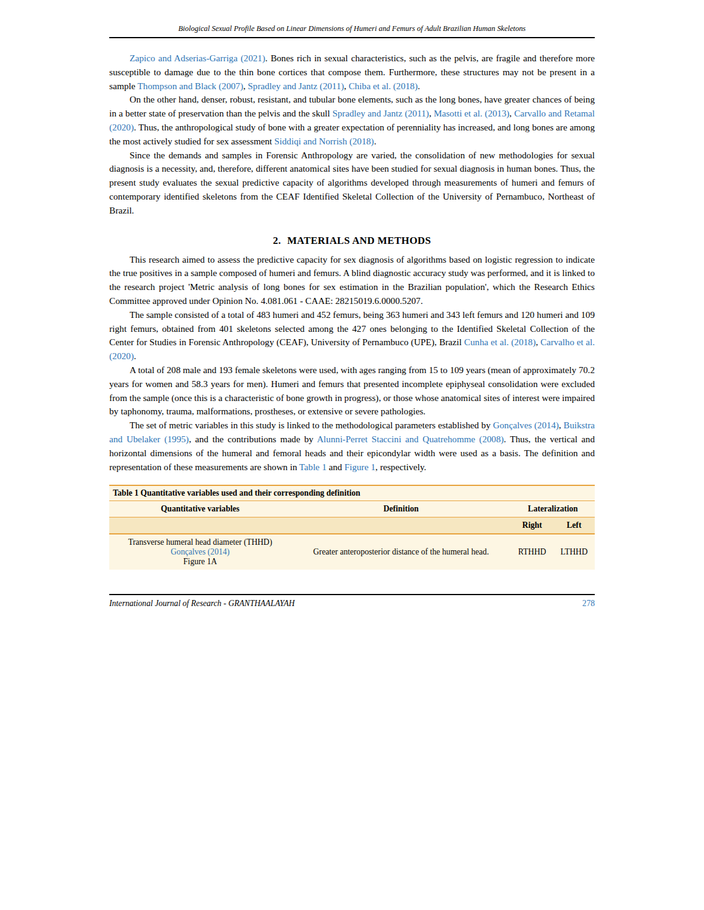Biological Sexual Profile Based on Linear Dimensions of Humeri and Femurs of Adult Brazilian Human Skeletons
Zapico and Adserias-Garriga (2021). Bones rich in sexual characteristics, such as the pelvis, are fragile and therefore more susceptible to damage due to the thin bone cortices that compose them. Furthermore, these structures may not be present in a sample Thompson and Black (2007), Spradley and Jantz (2011), Chiba et al. (2018).
On the other hand, denser, robust, resistant, and tubular bone elements, such as the long bones, have greater chances of being in a better state of preservation than the pelvis and the skull Spradley and Jantz (2011), Masotti et al. (2013), Carvallo and Retamal (2020). Thus, the anthropological study of bone with a greater expectation of perenniality has increased, and long bones are among the most actively studied for sex assessment Siddiqi and Norrish (2018).
Since the demands and samples in Forensic Anthropology are varied, the consolidation of new methodologies for sexual diagnosis is a necessity, and, therefore, different anatomical sites have been studied for sexual diagnosis in human bones. Thus, the present study evaluates the sexual predictive capacity of algorithms developed through measurements of humeri and femurs of contemporary identified skeletons from the CEAF Identified Skeletal Collection of the University of Pernambuco, Northeast of Brazil.
2. MATERIALS AND METHODS
This research aimed to assess the predictive capacity for sex diagnosis of algorithms based on logistic regression to indicate the true positives in a sample composed of humeri and femurs. A blind diagnostic accuracy study was performed, and it is linked to the research project 'Metric analysis of long bones for sex estimation in the Brazilian population', which the Research Ethics Committee approved under Opinion No. 4.081.061 - CAAE: 28215019.6.0000.5207.
The sample consisted of a total of 483 humeri and 452 femurs, being 363 humeri and 343 left femurs and 120 humeri and 109 right femurs, obtained from 401 skeletons selected among the 427 ones belonging to the Identified Skeletal Collection of the Center for Studies in Forensic Anthropology (CEAF), University of Pernambuco (UPE), Brazil Cunha et al. (2018), Carvalho et al. (2020).
A total of 208 male and 193 female skeletons were used, with ages ranging from 15 to 109 years (mean of approximately 70.2 years for women and 58.3 years for men). Humeri and femurs that presented incomplete epiphyseal consolidation were excluded from the sample (once this is a characteristic of bone growth in progress), or those whose anatomical sites of interest were impaired by taphonomy, trauma, malformations, prostheses, or extensive or severe pathologies.
The set of metric variables in this study is linked to the methodological parameters established by Gonçalves (2014), Buikstra and Ubelaker (1995), and the contributions made by Alunni-Perret Staccini and Quatrehomme (2008). Thus, the vertical and horizontal dimensions of the humeral and femoral heads and their epicondylar width were used as a basis. The definition and representation of these measurements are shown in Table 1 and Figure 1, respectively.
Table 1 Quantitative variables used and their corresponding definition
| Quantitative variables | Definition | Lateralization |
| --- | --- | --- |
| | | Right | Left |
| Transverse humeral head diameter (THHD) Gonçalves (2014) Figure 1A | Greater anteroposterior distance of the humeral head. | RTHHD | LTHHD |
International Journal of Research - GRANTHAALAYAH
278